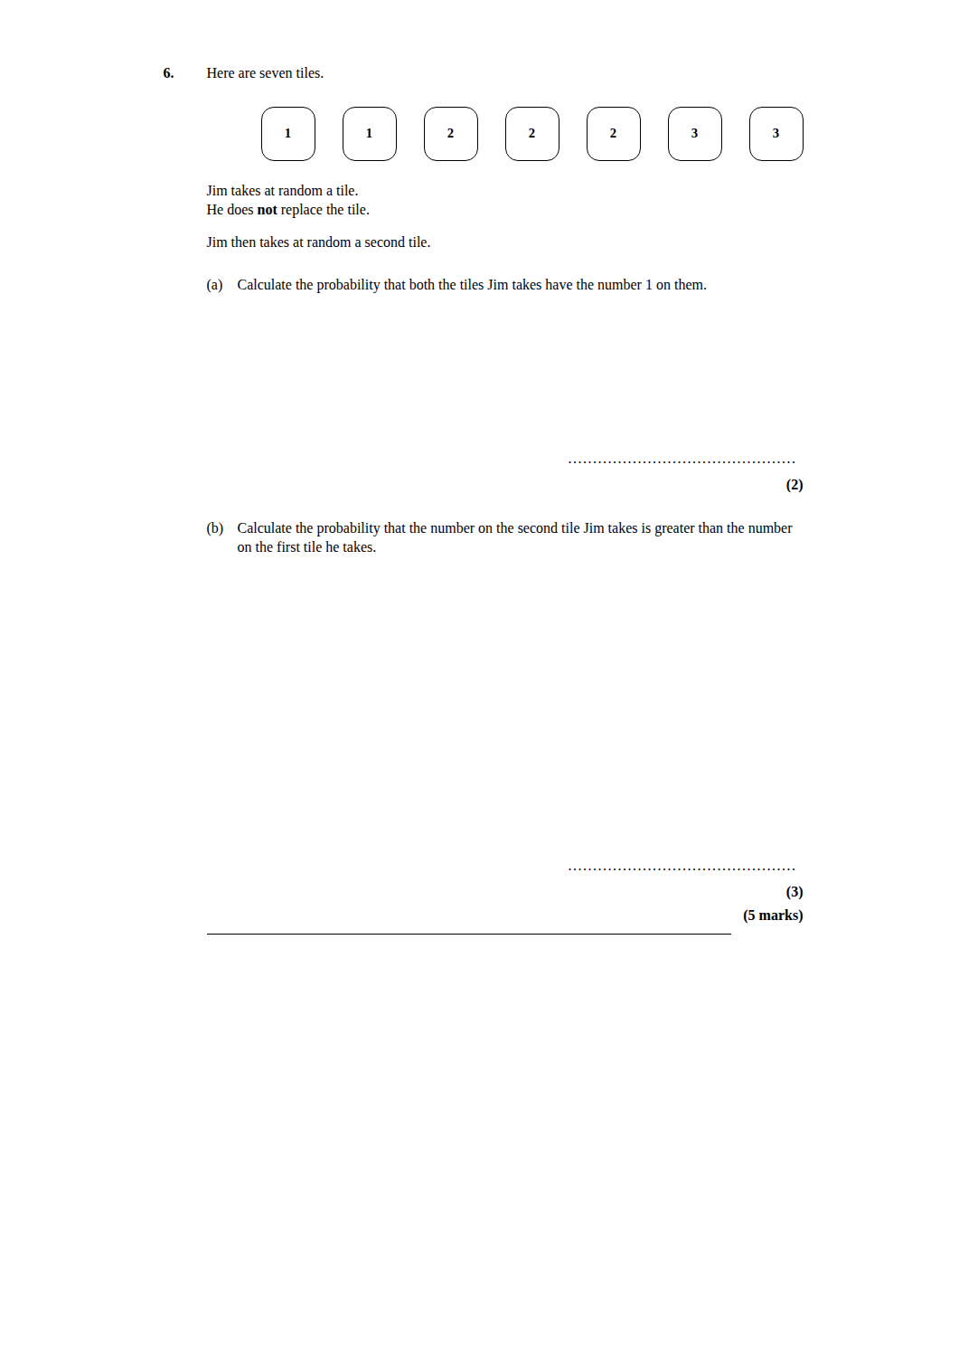6.
Here are seven tiles.
1
1
2
2
2
3
3
Jim takes at random a tile.
He does not replace the tile.
Jim then takes at random a second tile.
(a)
Calculate the probability that both the tiles Jim takes have the number 1 on them.
..............................................
(2)
(b)
Calculate the probability that the number on the second tile Jim takes is greater than the number on the first tile he takes.
..............................................
(3)
(5 marks)